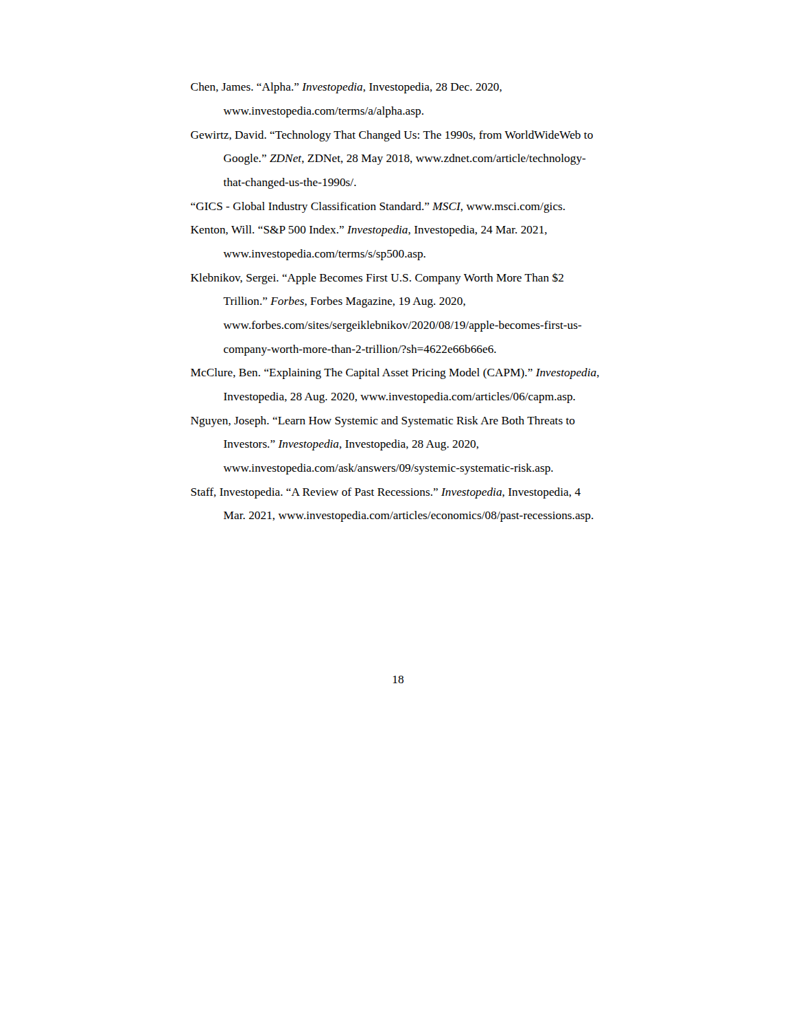Chen, James. “Alpha.” Investopedia, Investopedia, 28 Dec. 2020, www.investopedia.com/terms/a/alpha.asp.
Gewirtz, David. “Technology That Changed Us: The 1990s, from WorldWideWeb to Google.” ZDNet, ZDNet, 28 May 2018, www.zdnet.com/article/technology-that-changed-us-the-1990s/.
“GICS - Global Industry Classification Standard.” MSCI, www.msci.com/gics.
Kenton, Will. “S&P 500 Index.” Investopedia, Investopedia, 24 Mar. 2021, www.investopedia.com/terms/s/sp500.asp.
Klebnikov, Sergei. “Apple Becomes First U.S. Company Worth More Than $2 Trillion.” Forbes, Forbes Magazine, 19 Aug. 2020, www.forbes.com/sites/sergeiklebnikov/2020/08/19/apple-becomes-first-us-company-worth-more-than-2-trillion/?sh=4622e66b66e6.
McClure, Ben. “Explaining The Capital Asset Pricing Model (CAPM).” Investopedia, Investopedia, 28 Aug. 2020, www.investopedia.com/articles/06/capm.asp.
Nguyen, Joseph. “Learn How Systemic and Systematic Risk Are Both Threats to Investors.” Investopedia, Investopedia, 28 Aug. 2020, www.investopedia.com/ask/answers/09/systemic-systematic-risk.asp.
Staff, Investopedia. “A Review of Past Recessions.” Investopedia, Investopedia, 4 Mar. 2021, www.investopedia.com/articles/economics/08/past-recessions.asp.
18